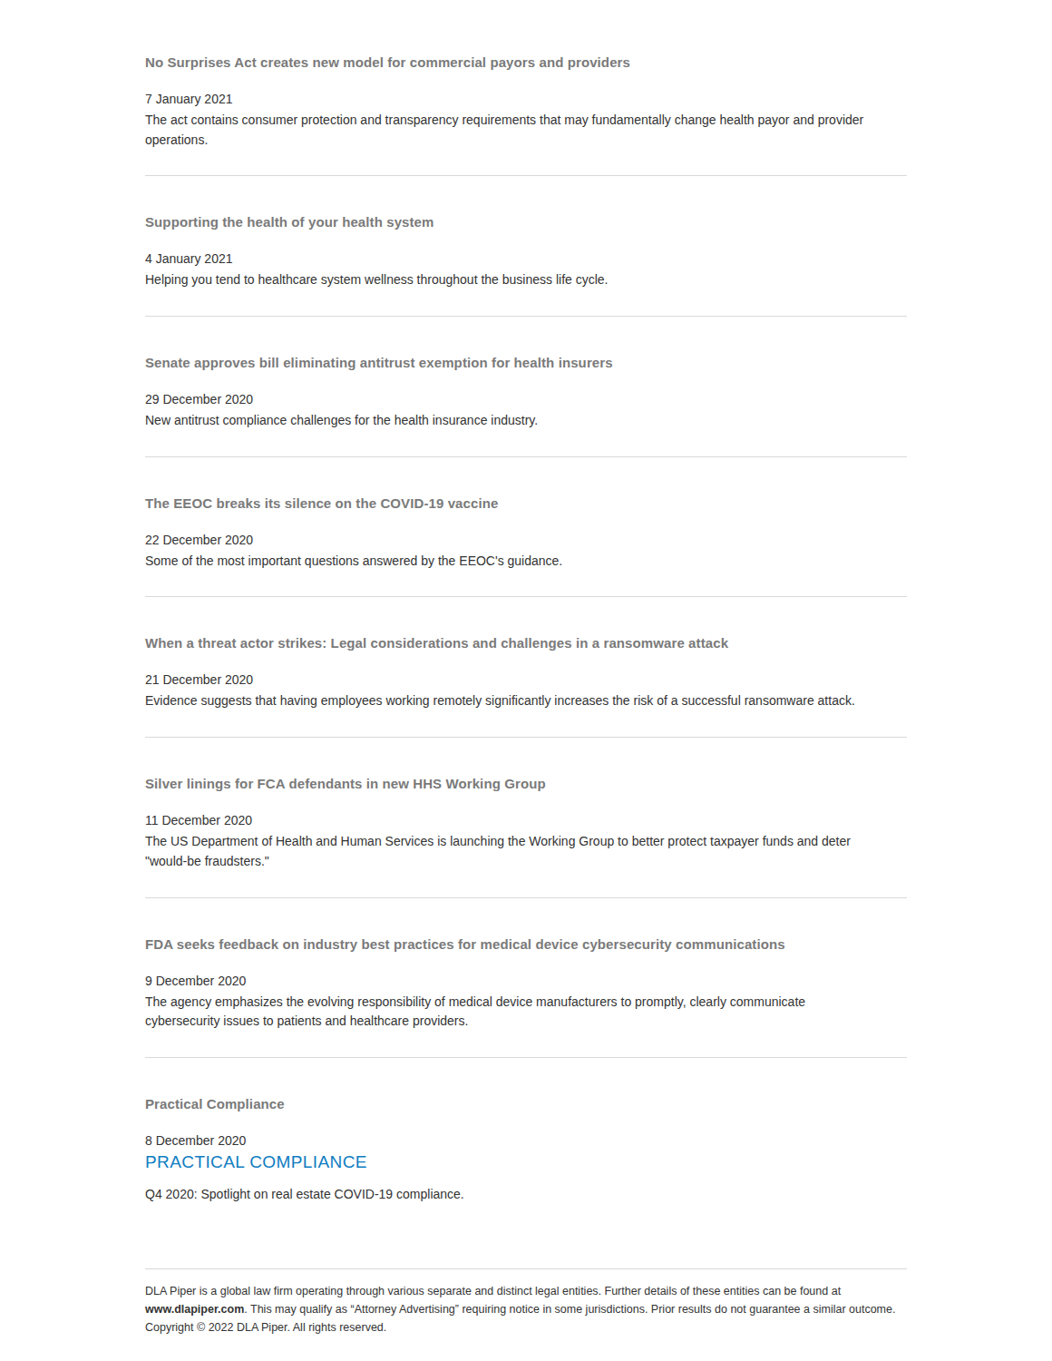No Surprises Act creates new model for commercial payors and providers
7 January 2021
The act contains consumer protection and transparency requirements that may fundamentally change health payor and provider operations.
Supporting the health of your health system
4 January 2021
Helping you tend to healthcare system wellness throughout the business life cycle.
Senate approves bill eliminating antitrust exemption for health insurers
29 December 2020
New antitrust compliance challenges for the health insurance industry.
The EEOC breaks its silence on the COVID-19 vaccine
22 December 2020
Some of the most important questions answered by the EEOC's guidance.
When a threat actor strikes: Legal considerations and challenges in a ransomware attack
21 December 2020
Evidence suggests that having employees working remotely significantly increases the risk of a successful ransomware attack.
Silver linings for FCA defendants in new HHS Working Group
11 December 2020
The US Department of Health and Human Services is launching the Working Group to better protect taxpayer funds and deter "would-be fraudsters."
FDA seeks feedback on industry best practices for medical device cybersecurity communications
9 December 2020
The agency emphasizes the evolving responsibility of medical device manufacturers to promptly, clearly communicate cybersecurity issues to patients and healthcare providers.
Practical Compliance
8 December 2020
PRACTICAL COMPLIANCE
Q4 2020: Spotlight on real estate COVID-19 compliance.
DLA Piper is a global law firm operating through various separate and distinct legal entities. Further details of these entities can be found at www.dlapiper.com. This may qualify as “Attorney Advertising” requiring notice in some jurisdictions. Prior results do not guarantee a similar outcome. Copyright © 2022 DLA Piper. All rights reserved.